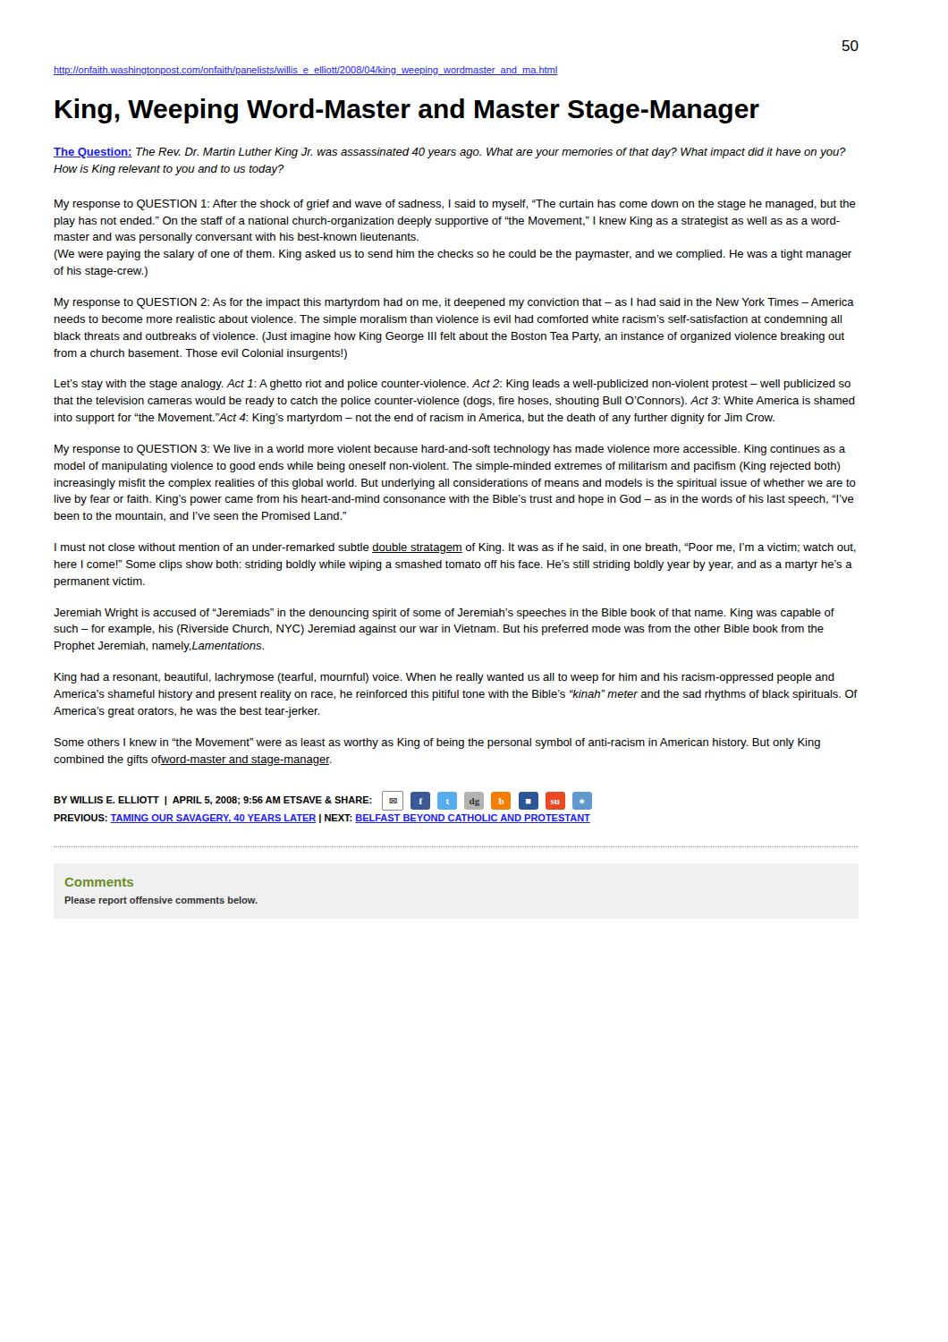50
http://onfaith.washingtonpost.com/onfaith/panelists/willis_e_elliott/2008/04/king_weeping_wordmaster_and_ma.html
King, Weeping Word-Master and Master Stage-Manager
The Question: The Rev. Dr. Martin Luther King Jr. was assassinated 40 years ago. What are your memories of that day? What impact did it have on you? How is King relevant to you and to us today?
My response to QUESTION 1: After the shock of grief and wave of sadness, I said to myself, “The curtain has come down on the stage he managed, but the play has not ended.” On the staff of a national church-organization deeply supportive of “the Movement,” I knew King as a strategist as well as as a word-master and was personally conversant with his best-known lieutenants.
(We were paying the salary of one of them. King asked us to send him the checks so he could be the paymaster, and we complied. He was a tight manager of his stage-crew.)
My response to QUESTION 2: As for the impact this martyrdom had on me, it deepened my conviction that – as I had said in the New York Times – America needs to become more realistic about violence. The simple moralism than violence is evil had comforted white racism’s self-satisfaction at condemning all black threats and outbreaks of violence. (Just imagine how King George III felt about the Boston Tea Party, an instance of organized violence breaking out from a church basement. Those evil Colonial insurgents!)
Let’s stay with the stage analogy. Act 1: A ghetto riot and police counter-violence. Act 2: King leads a well-publicized non-violent protest – well publicized so that the television cameras would be ready to catch the police counter-violence (dogs, fire hoses, shouting Bull O’Connors). Act 3: White America is shamed into support for “the Movement.”Act 4: King’s martyrdom – not the end of racism in America, but the death of any further dignity for Jim Crow.
My response to QUESTION 3: We live in a world more violent because hard-and-soft technology has made violence more accessible. King continues as a model of manipulating violence to good ends while being oneself non-violent. The simple-minded extremes of militarism and pacifism (King rejected both) increasingly misfit the complex realities of this global world. But underlying all considerations of means and models is the spiritual issue of whether we are to live by fear or faith. King’s power came from his heart-and-mind consonance with the Bible’s trust and hope in God – as in the words of his last speech, “I’ve been to the mountain, and I’ve seen the Promised Land.”
I must not close without mention of an under-remarked subtle double stratagem of King. It was as if he said, in one breath, “Poor me, I’m a victim; watch out, here I come!” Some clips show both: striding boldly while wiping a smashed tomato off his face. He’s still striding boldly year by year, and as a martyr he’s a permanent victim.
Jeremiah Wright is accused of “Jeremiads” in the denouncing spirit of some of Jeremiah’s speeches in the Bible book of that name. King was capable of such – for example, his (Riverside Church, NYC) Jeremiad against our war in Vietnam. But his preferred mode was from the other Bible book from the Prophet Jeremiah, namely,Lamentations.
King had a resonant, beautiful, lachrymose (tearful, mournful) voice. When he really wanted us all to weep for him and his racism-oppressed people and America's shameful history and present reality on race, he reinforced this pitiful tone with the Bible’s “kinah” meter and the sad rhythms of black spirituals. Of America’s great orators, he was the best tear-jerker.
Some others I knew in “the Movement” were as least as worthy as King of being the personal symbol of anti-racism in American history. But only King combined the gifts ofword-master and stage-manager.
BY WILLIS E. ELLIOTT | APRIL 5, 2008; 9:56 AM ETSAVE & SHARE: ✉ f t dg b ■ su ●
PREVIOUS: TAMING OUR SAVAGERY, 40 YEARS LATER | NEXT: BELFAST BEYOND CATHOLIC AND PROTESTANT
Comments
Please report offensive comments below.